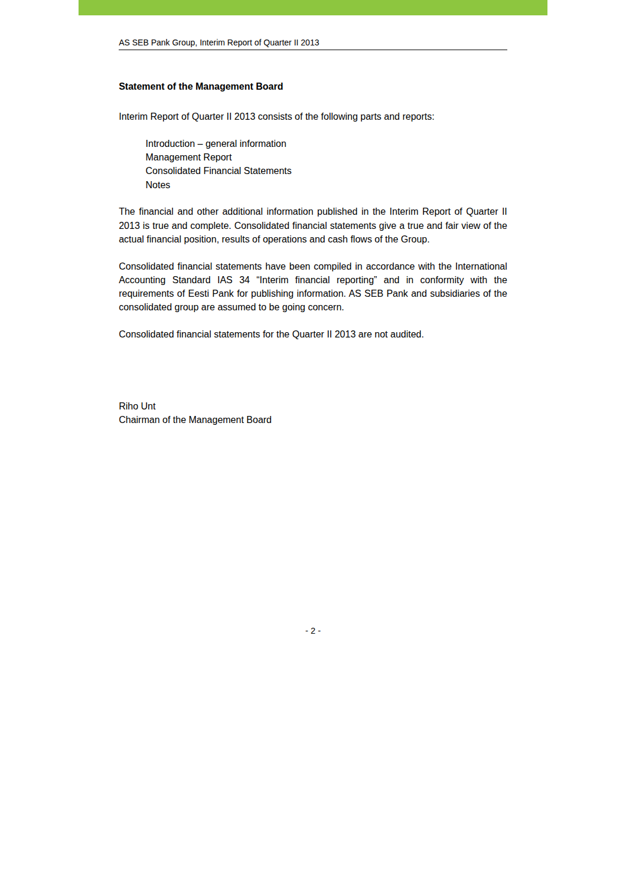AS SEB Pank Group, Interim Report of Quarter II 2013
Statement of the Management Board
Interim Report of Quarter II 2013 consists of the following parts and reports:
Introduction – general information
Management Report
Consolidated Financial Statements
Notes
The financial and other additional information published in the Interim Report of Quarter II 2013 is true and complete. Consolidated financial statements give a true and fair view of the actual financial position, results of operations and cash flows of the Group.
Consolidated financial statements have been compiled in accordance with the International Accounting Standard IAS 34 “Interim financial reporting” and in conformity with the requirements of Eesti Pank for publishing information. AS SEB Pank and subsidiaries of the consolidated group are assumed to be going concern.
Consolidated financial statements for the Quarter II 2013 are not audited.
Riho Unt
Chairman of the Management Board
- 2 -